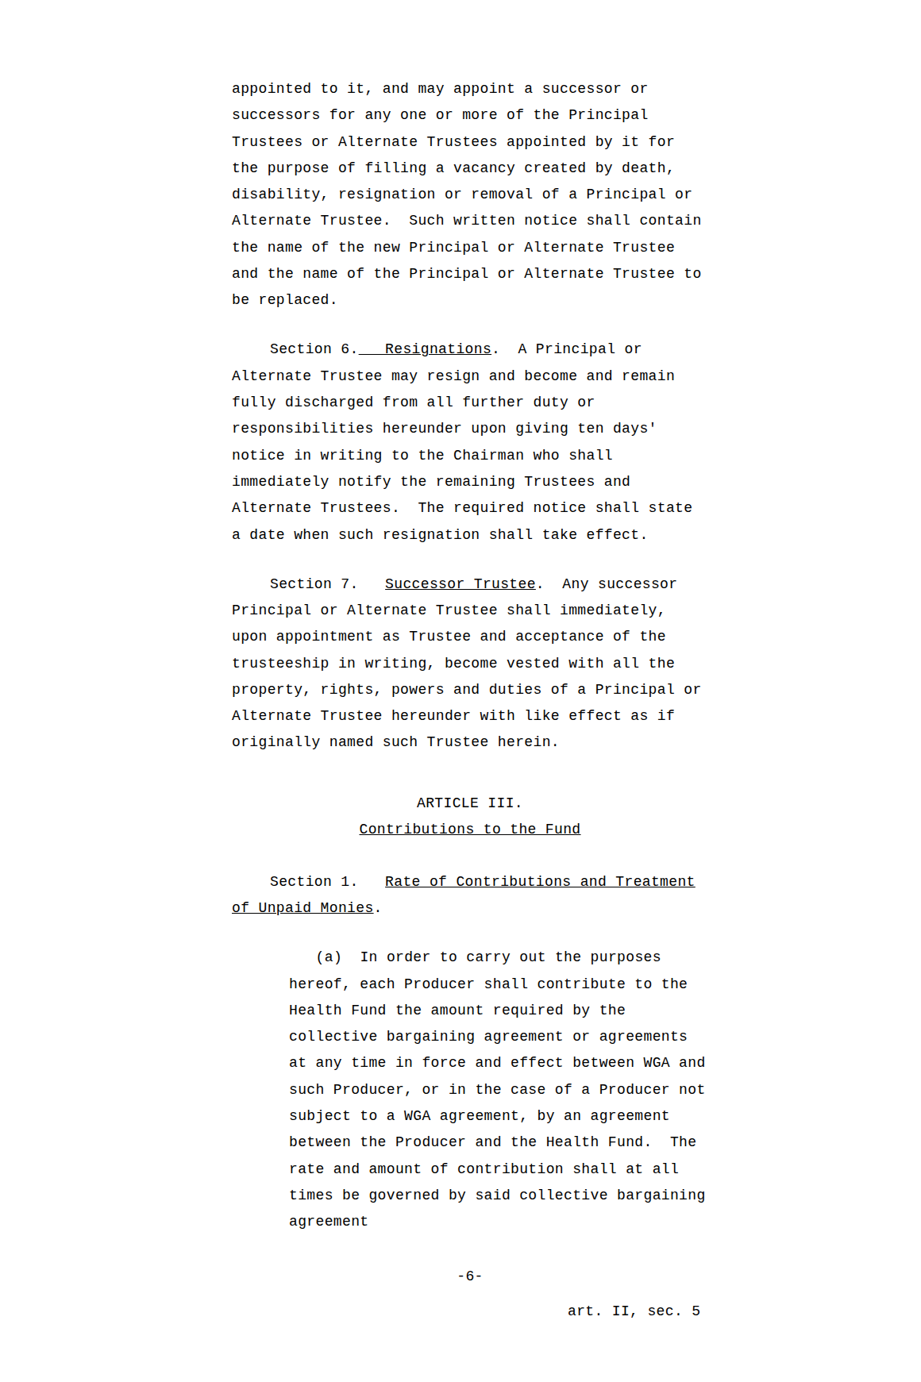appointed to it, and may appoint a successor or successors for any one or more of the Principal Trustees or Alternate Trustees appointed by it for the purpose of filling a vacancy created by death, disability, resignation or removal of a Principal or Alternate Trustee. Such written notice shall contain the name of the new Principal or Alternate Trustee and the name of the Principal or Alternate Trustee to be replaced.
Section 6. Resignations. A Principal or Alternate Trustee may resign and become and remain fully discharged from all further duty or responsibilities hereunder upon giving ten days' notice in writing to the Chairman who shall immediately notify the remaining Trustees and Alternate Trustees. The required notice shall state a date when such resignation shall take effect.
Section 7. Successor Trustee. Any successor Principal or Alternate Trustee shall immediately, upon appointment as Trustee and acceptance of the trusteeship in writing, become vested with all the property, rights, powers and duties of a Principal or Alternate Trustee hereunder with like effect as if originally named such Trustee herein.
ARTICLE III.
Contributions to the Fund
Section 1. Rate of Contributions and Treatment of Unpaid Monies.
(a) In order to carry out the purposes hereof, each Producer shall contribute to the Health Fund the amount required by the collective bargaining agreement or agreements at any time in force and effect between WGA and such Producer, or in the case of a Producer not subject to a WGA agreement, by an agreement between the Producer and the Health Fund. The rate and amount of contribution shall at all times be governed by said collective bargaining agreement
-6-
art. II, sec. 5